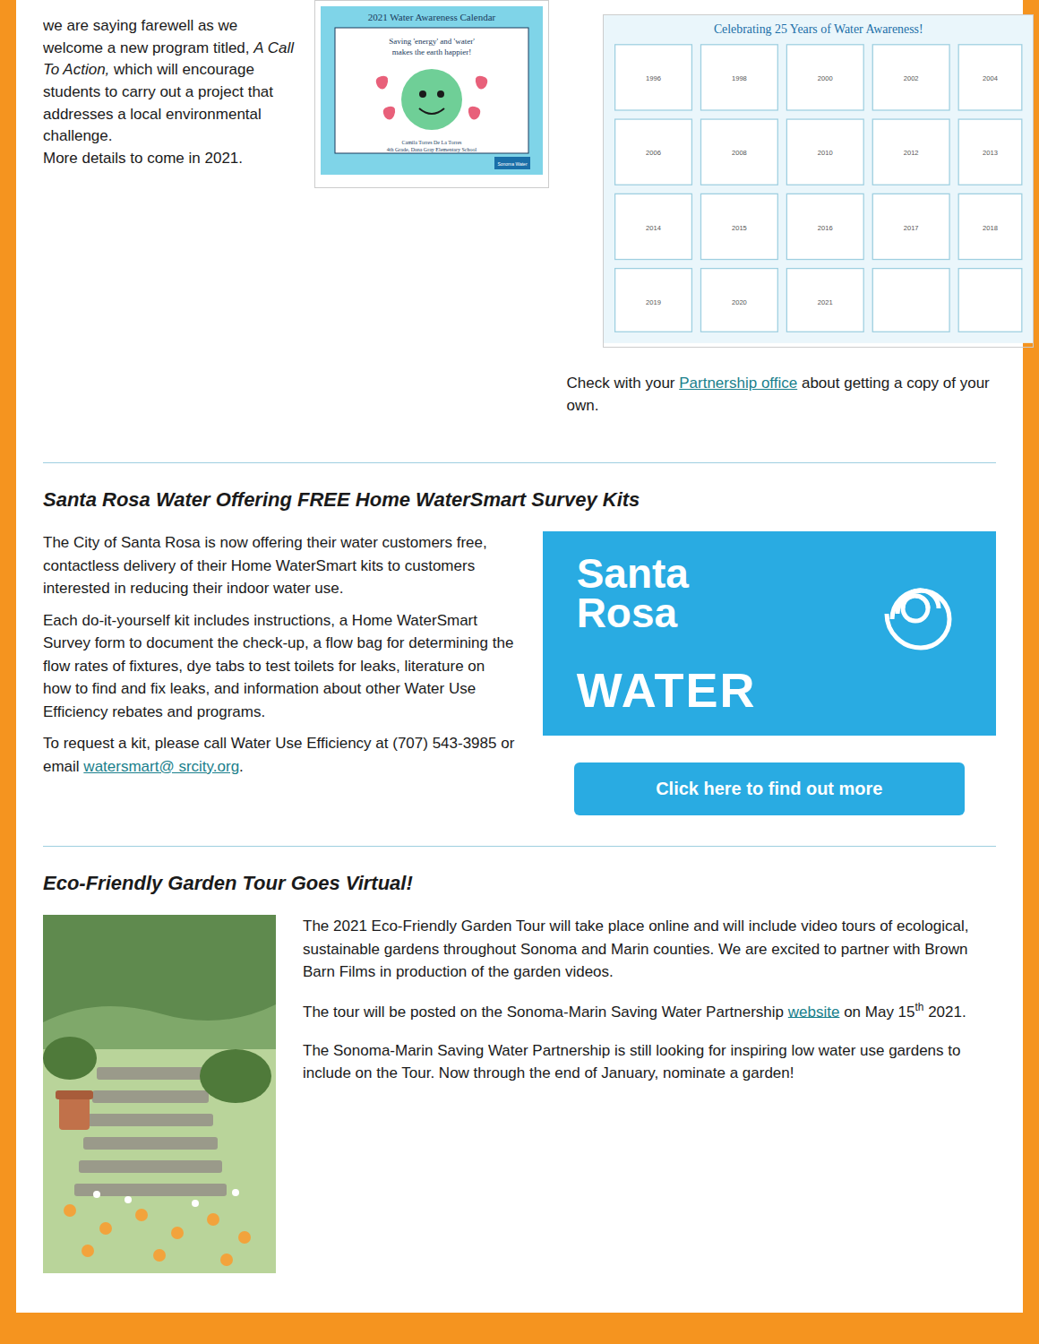2021 Water Awareness Calendar Saving 'energy' and 'water' makes the earth happier! Camila Torres De La Torres 4th Grade, Dana Gray Elementary School Sonoma Water
we are saying farewell as we welcome a new program titled, A Call To Action, which will encourage students to carry out a project that addresses a local environmental challenge.
More details to come in 2021.
Celebrating 25 Years of Water Awareness! 1996 1998 2000 2002 2004 2006 2008 2010 2012 2013 2014 2015 2016 2017 2018 2019 2020 2021
Check with your Partnership office about getting a copy of your own.
Santa Rosa Water Offering FREE Home WaterSmart Survey Kits
The City of Santa Rosa is now offering their water customers free, contactless delivery of their Home WaterSmart kits to customers interested in reducing their indoor water use.
Each do-it-yourself kit includes instructions, a Home WaterSmart Survey form to document the check-up, a flow bag for determining the flow rates of fixtures, dye tabs to test toilets for leaks, literature on how to find and fix leaks, and information about other Water Use Efficiency rebates and programs.
To request a kit, please call Water Use Efficiency at (707) 543-3985 or email watersmart@ srcity.org.
Santa
Rosa
WATER
Click here to find out more
Eco-Friendly Garden Tour Goes Virtual!
The 2021 Eco-Friendly Garden Tour will take place online and will include video tours of ecological, sustainable gardens throughout Sonoma and Marin counties. We are excited to partner with Brown Barn Films in production of the garden videos.
The tour will be posted on the Sonoma-Marin Saving Water Partnership website on May 15th 2021.
The Sonoma-Marin Saving Water Partnership is still looking for inspiring low water use gardens to include on the Tour. Now through the end of January, nominate a garden!